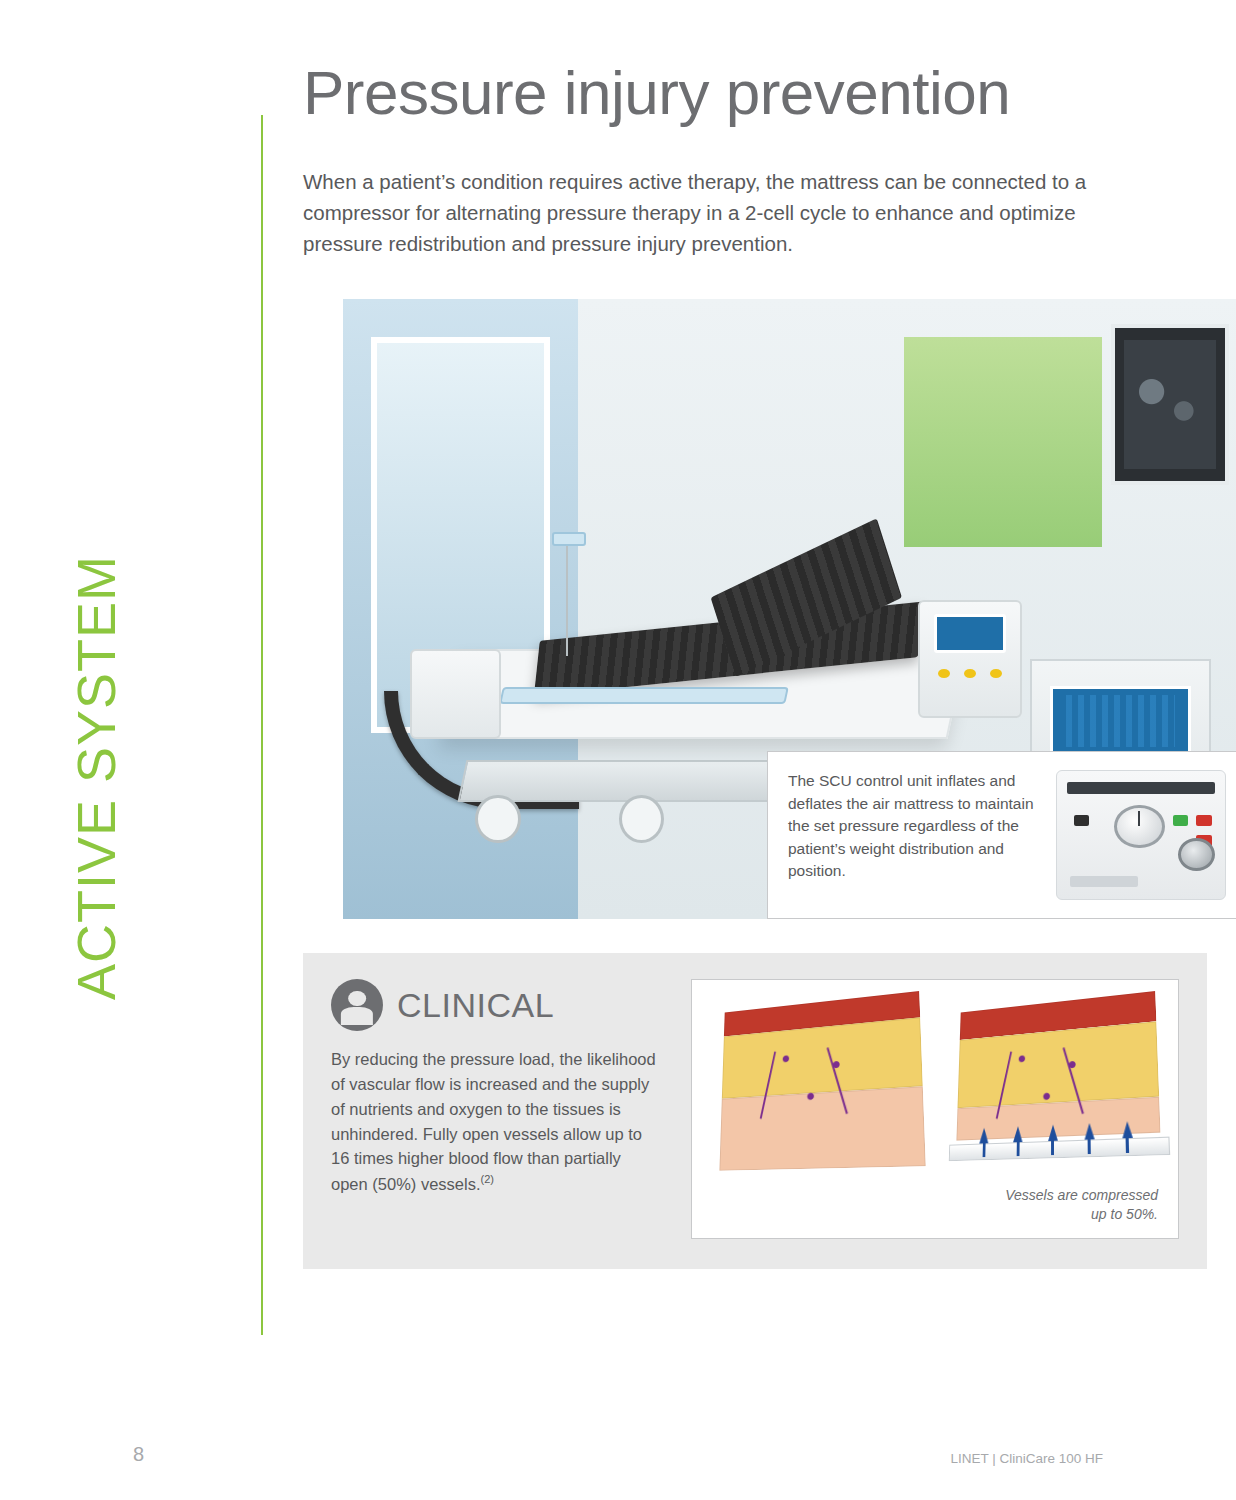ACTIVE SYSTEM
Pressure injury prevention
When a patient’s condition requires active therapy, the mattress can be connected to a compressor for alternating pressure therapy in a 2-cell cycle to enhance and optimize pressure redistribution and pressure injury prevention.
The SCU control unit inflates and deflates the air mattress to maintain the set pressure regardless of the patient’s weight distribution and position.
CLINICAL
By reducing the pressure load, the likelihood of vascular flow is increased and the supply of nutrients and oxygen to the tissues is unhindered. Fully open vessels allow up to 16 times higher blood flow than partially open (50%) vessels.(2)
Vessels are compressed
up to 50%.
8 LINET | CliniCare 100 HF